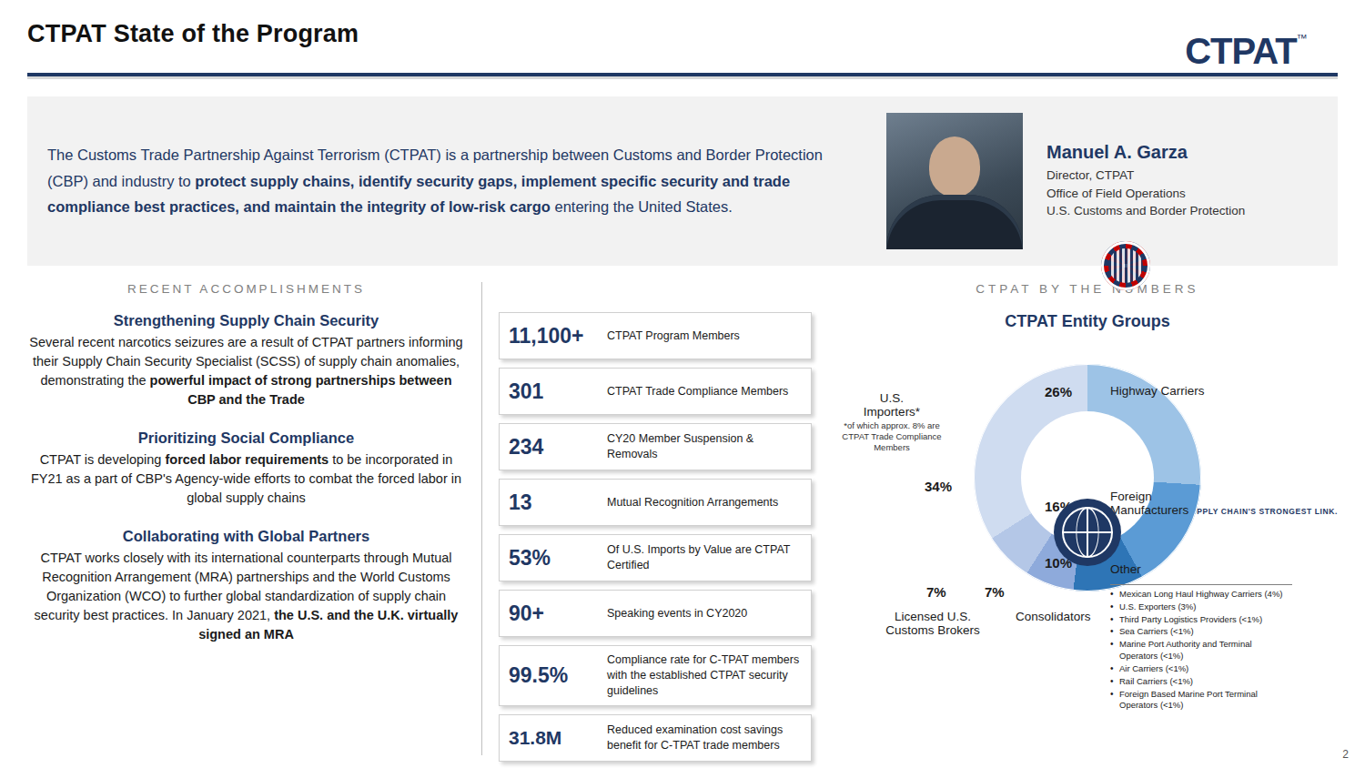CTPAT State of the Program
CTPAT™
YOUR SUPPLY CHAIN'S STRONGEST LINK.
The Customs Trade Partnership Against Terrorism (CTPAT) is a partnership between Customs and Border Protection (CBP) and industry to protect supply chains, identify security gaps, implement specific security and trade compliance best practices, and maintain the integrity of low-risk cargo entering the United States.
Manuel A. Garza
Director, CTPAT
Office of Field Operations
U.S. Customs and Border Protection
RECENT ACCOMPLISHMENTS
Strengthening Supply Chain Security
Several recent narcotics seizures are a result of CTPAT partners informing their Supply Chain Security Specialist (SCSS) of supply chain anomalies, demonstrating the powerful impact of strong partnerships between CBP and the Trade
Prioritizing Social Compliance
CTPAT is developing forced labor requirements to be incorporated in FY21 as a part of CBP's Agency-wide efforts to combat the forced labor in global supply chains
Collaborating with Global Partners
CTPAT works closely with its international counterparts through Mutual Recognition Arrangement (MRA) partnerships and the World Customs Organization (WCO) to further global standardization of supply chain security best practices. In January 2021, the U.S. and the U.K. virtually signed an MRA
11,100+
CTPAT Program Members
301
CTPAT Trade Compliance Members
234
CY20 Member Suspension & Removals
13
Mutual Recognition Arrangements
53%
Of U.S. Imports by Value are CTPAT Certified
90+
Speaking events in CY2020
99.5%
Compliance rate for C-TPAT members with the established CTPAT security guidelines
31.8M
Reduced examination cost savings benefit for C-TPAT trade members
CTPAT BY THE NUMBERS
CTPAT Entity Groups
26% Highway Carriers
16% Foreign
Manufacturers
10% Other
Mexican Long Haul Highway Carriers (4%)
U.S. Exporters (3%)
Third Party Logistics Providers (<1%)
Sea Carriers (<1%)
Marine Port Authority and Terminal Operators (<1%)
Air Carriers (<1%)
Rail Carriers (<1%)
Foreign Based Marine Port Terminal Operators (<1%)
7% Consolidators
7% Licensed U.S.
Customs Brokers
U.S.
Importers*
*of which approx. 8% are CTPAT Trade Compliance Members
34%
2